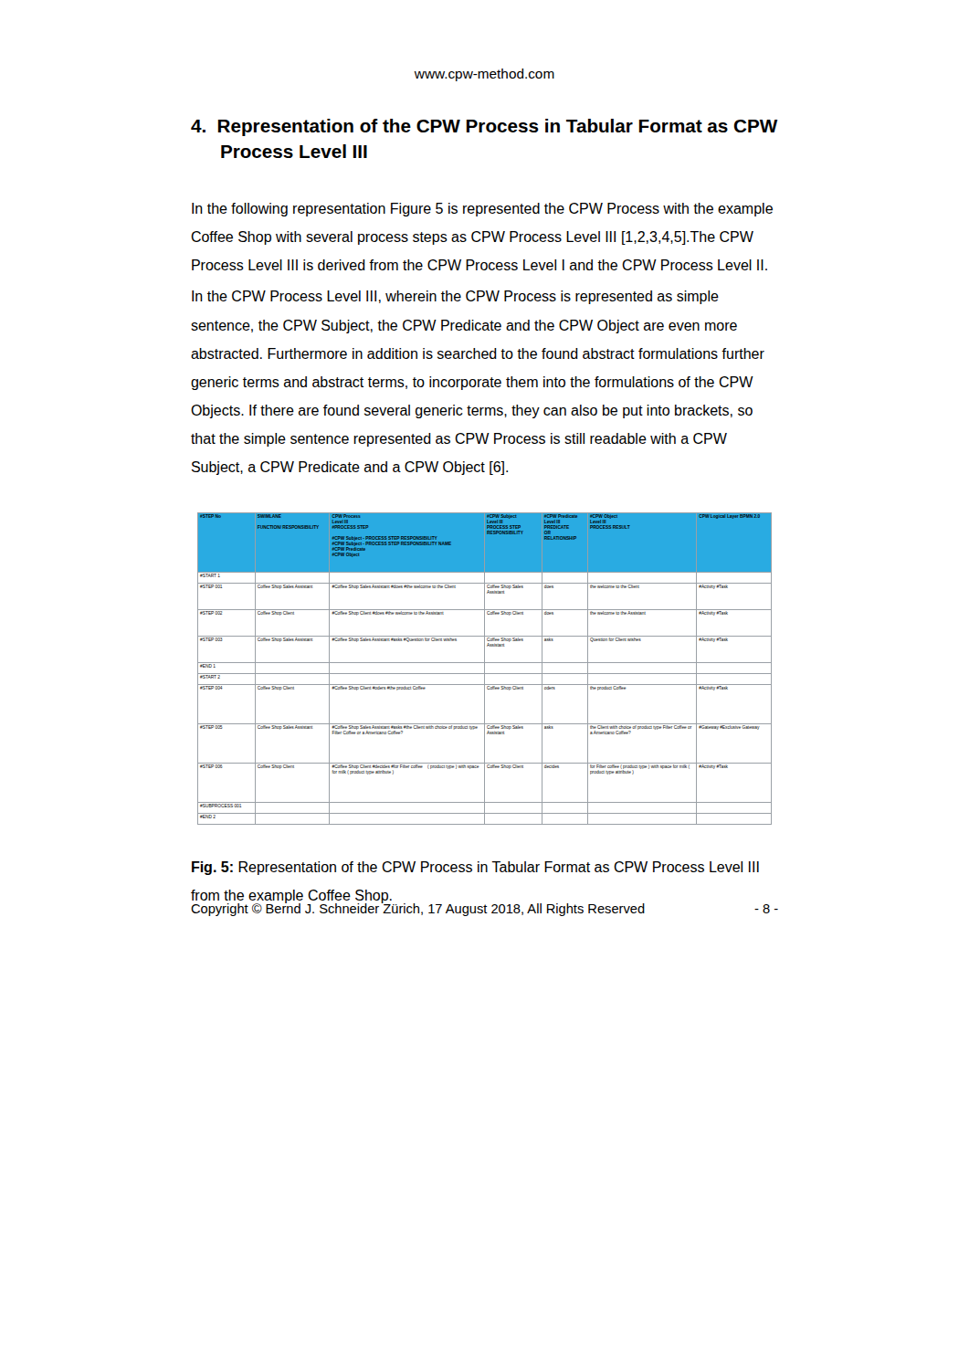www.cpw-method.com
4. Representation of the CPW Process in Tabular Format as CPW Process Level III
In the following representation Figure 5 is represented the CPW Process with the example Coffee Shop with several process steps as CPW Process Level III [1,2,3,4,5].The CPW Process Level III is derived from the CPW Process Level I and the CPW Process Level II.
In the CPW Process Level III, wherein the CPW Process is represented as simple sentence, the CPW Subject, the CPW Predicate and the CPW Object are even more abstracted. Furthermore in addition is searched to the found abstract formulations further generic terms and abstract terms, to incorporate them into the formulations of the CPW Objects. If there are found several generic terms, they can also be put into brackets, so that the simple sentence represented as CPW Process is still readable with a CPW Subject, a CPW Predicate and a CPW Object [6].
| #STEP No | SWIMLANE FUNCTION/ RESPONSIBILITY | CPW Process Level III #PROCESS STEP #CPW Subject - PROCESS STEP RESPONSIBILITY #CPW Subject - PROCESS STEP RESPONSIBILITY NAME #CPW Predicate #CPW Object | #CPW Subject Level III PROCESS STEP RESPONSIBILITY | #CPW Predicate Level III PREDICATE OR RELATIONSHIP | #CPW Object Level III PROCESS RESULT | CPW Logical Layer BPMN 2.0 |
| --- | --- | --- | --- | --- | --- | --- |
| #START 1 | | | | | | |
| #STEP 001 | Coffee Shop Sales Assistant | #Coffee Shop Sales Assistant #does #the welcome to the Client | Coffee Shop Sales Assistant | does | the welcome to the Client | #Activity #Task |
| #STEP 002 | Coffee Shop Client | #Coffee Shop Client #does #the welcome to the Assistant | Coffee Shop Client | does | the welcome to the Assistant | #Activity #Task |
| #STEP 003 | Coffee Shop Sales Assistant | #Coffee Shop Sales Assistant #asks #Question for Client wishes | Coffee Shop Sales Assistant | asks | Question for Client wishes | #Activity #Task |
| #END 1 | | | | | | |
| #START 2 | | | | | | |
| #STEP 004 | Coffee Shop Client | #Coffee Shop Client #oders #the product Coffee | Coffee Shop Client | oders | the product Coffee | #Activity #Task |
| #STEP 005 | Coffee Shop Sales Assistant | #Coffee Shop Sales Assistant #asks #the Client with choice of product type Filter Coffee or a Americano Coffee? | Coffee Shop Sales Assistant | asks | the Client with choice of product type Filter Coffee or a Americano Coffee? | #Gateway #Exclusive Gateway |
| #STEP 006 | Coffee Shop Client | #Coffee Shop Client #decides #for Filter coffee ( product type ) with space for milk ( product type attribute ) | Coffee Shop Client | decides | for Filter coffee ( product type ) with space for milk ( product type attribute ) | #Activity #Task |
| #SUBPROCESS 001 | | | | | | |
| #END 2 | | | | | | |
Fig. 5: Representation of the CPW Process in Tabular Format as CPW Process Level III from the example Coffee Shop.
Copyright © Bernd J. Schneider Zürich, 17 August 2018, All Rights Reserved - 8 -